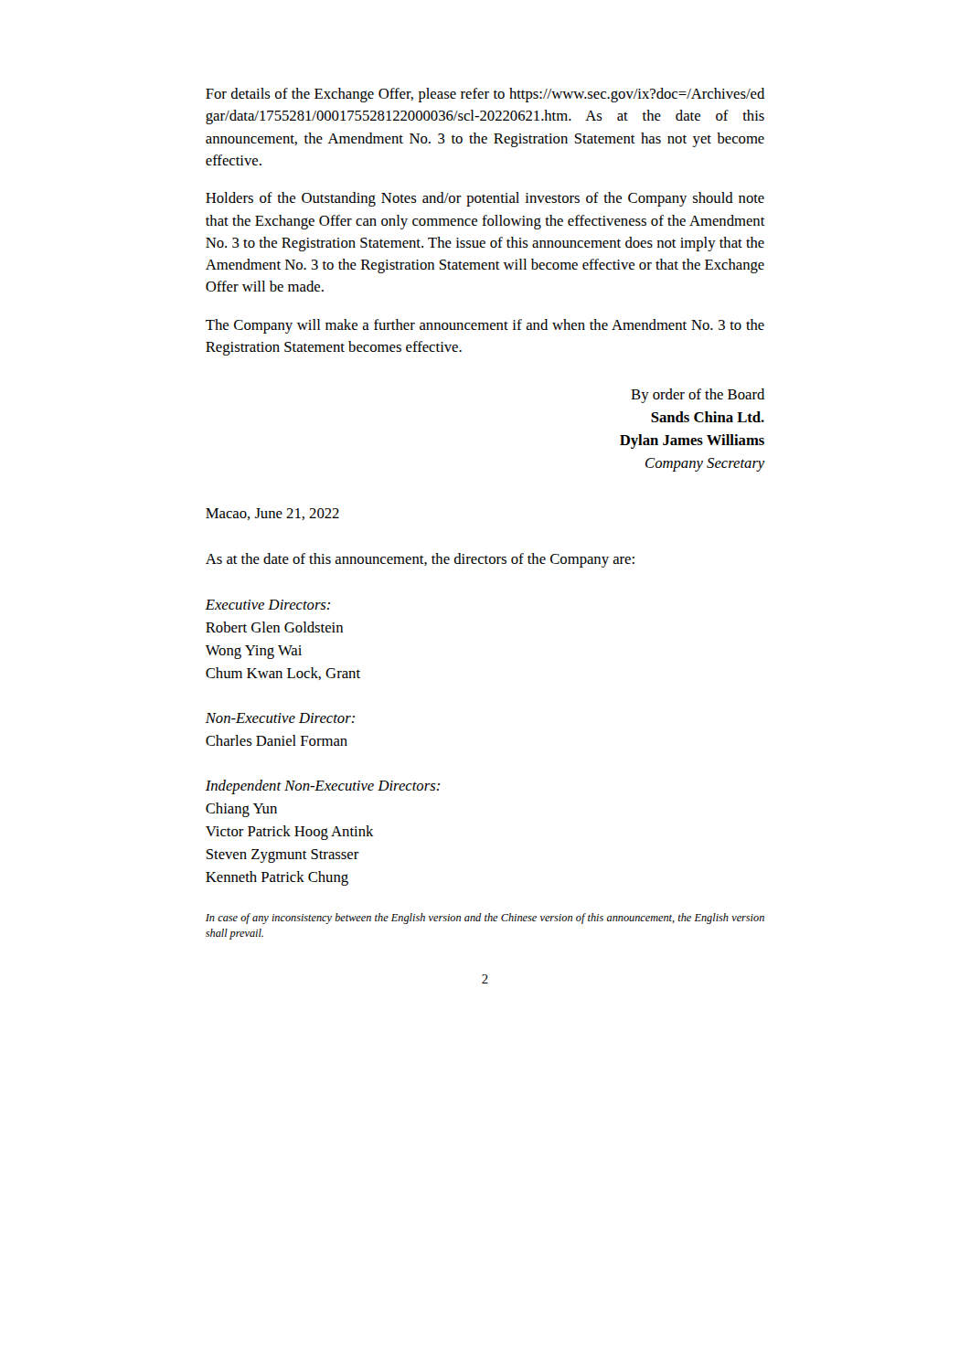For details of the Exchange Offer, please refer to https://www.sec.gov/ix?doc=/Archives/edgar/data/1755281/000175528122000036/scl-20220621.htm. As at the date of this announcement, the Amendment No. 3 to the Registration Statement has not yet become effective.
Holders of the Outstanding Notes and/or potential investors of the Company should note that the Exchange Offer can only commence following the effectiveness of the Amendment No. 3 to the Registration Statement. The issue of this announcement does not imply that the Amendment No. 3 to the Registration Statement will become effective or that the Exchange Offer will be made.
The Company will make a further announcement if and when the Amendment No. 3 to the Registration Statement becomes effective.
By order of the Board Sands China Ltd. Dylan James Williams Company Secretary
Macao, June 21, 2022
As at the date of this announcement, the directors of the Company are:
Executive Directors: Robert Glen Goldstein Wong Ying Wai Chum Kwan Lock, Grant
Non-Executive Director: Charles Daniel Forman
Independent Non-Executive Directors: Chiang Yun Victor Patrick Hoog Antink Steven Zygmunt Strasser Kenneth Patrick Chung
In case of any inconsistency between the English version and the Chinese version of this announcement, the English version shall prevail.
2